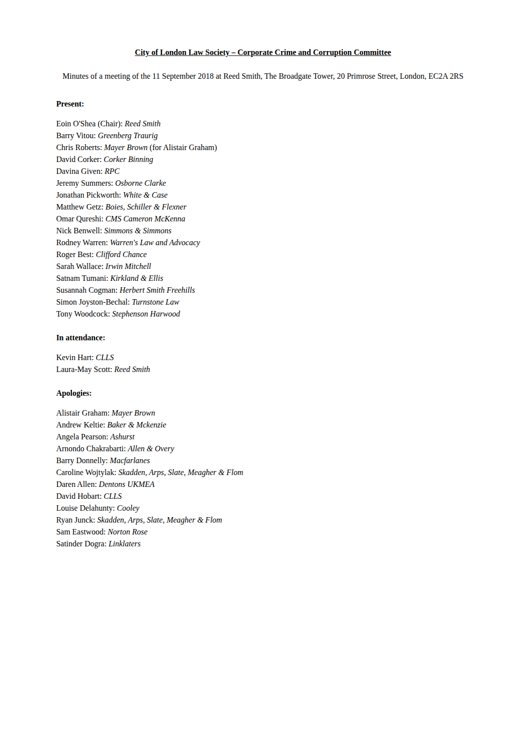City of London Law Society – Corporate Crime and Corruption Committee
Minutes of a meeting of the 11 September 2018 at Reed Smith, The Broadgate Tower, 20 Primrose Street, London, EC2A 2RS
Present:
Eoin O'Shea (Chair): Reed Smith
Barry Vitou: Greenberg Traurig
Chris Roberts: Mayer Brown (for Alistair Graham)
David Corker: Corker Binning
Davina Given: RPC
Jeremy Summers: Osborne Clarke
Jonathan Pickworth: White & Case
Matthew Getz: Boies, Schiller & Flexner
Omar Qureshi: CMS Cameron McKenna
Nick Benwell: Simmons & Simmons
Rodney Warren: Warren's Law and Advocacy
Roger Best: Clifford Chance
Sarah Wallace: Irwin Mitchell
Satnam Tumani: Kirkland & Ellis
Susannah Cogman: Herbert Smith Freehills
Simon Joyston-Bechal: Turnstone Law
Tony Woodcock: Stephenson Harwood
In attendance:
Kevin Hart: CLLS
Laura-May Scott: Reed Smith
Apologies:
Alistair Graham: Mayer Brown
Andrew Keltie: Baker & Mckenzie
Angela Pearson: Ashurst
Arnondo Chakrabarti: Allen & Overy
Barry Donnelly: Macfarlanes
Caroline Wojtylak: Skadden, Arps, Slate, Meagher & Flom
Daren Allen: Dentons UKMEA
David Hobart: CLLS
Louise Delahunty: Cooley
Ryan Junck: Skadden, Arps, Slate, Meagher & Flom
Sam Eastwood: Norton Rose
Satinder Dogra: Linklaters